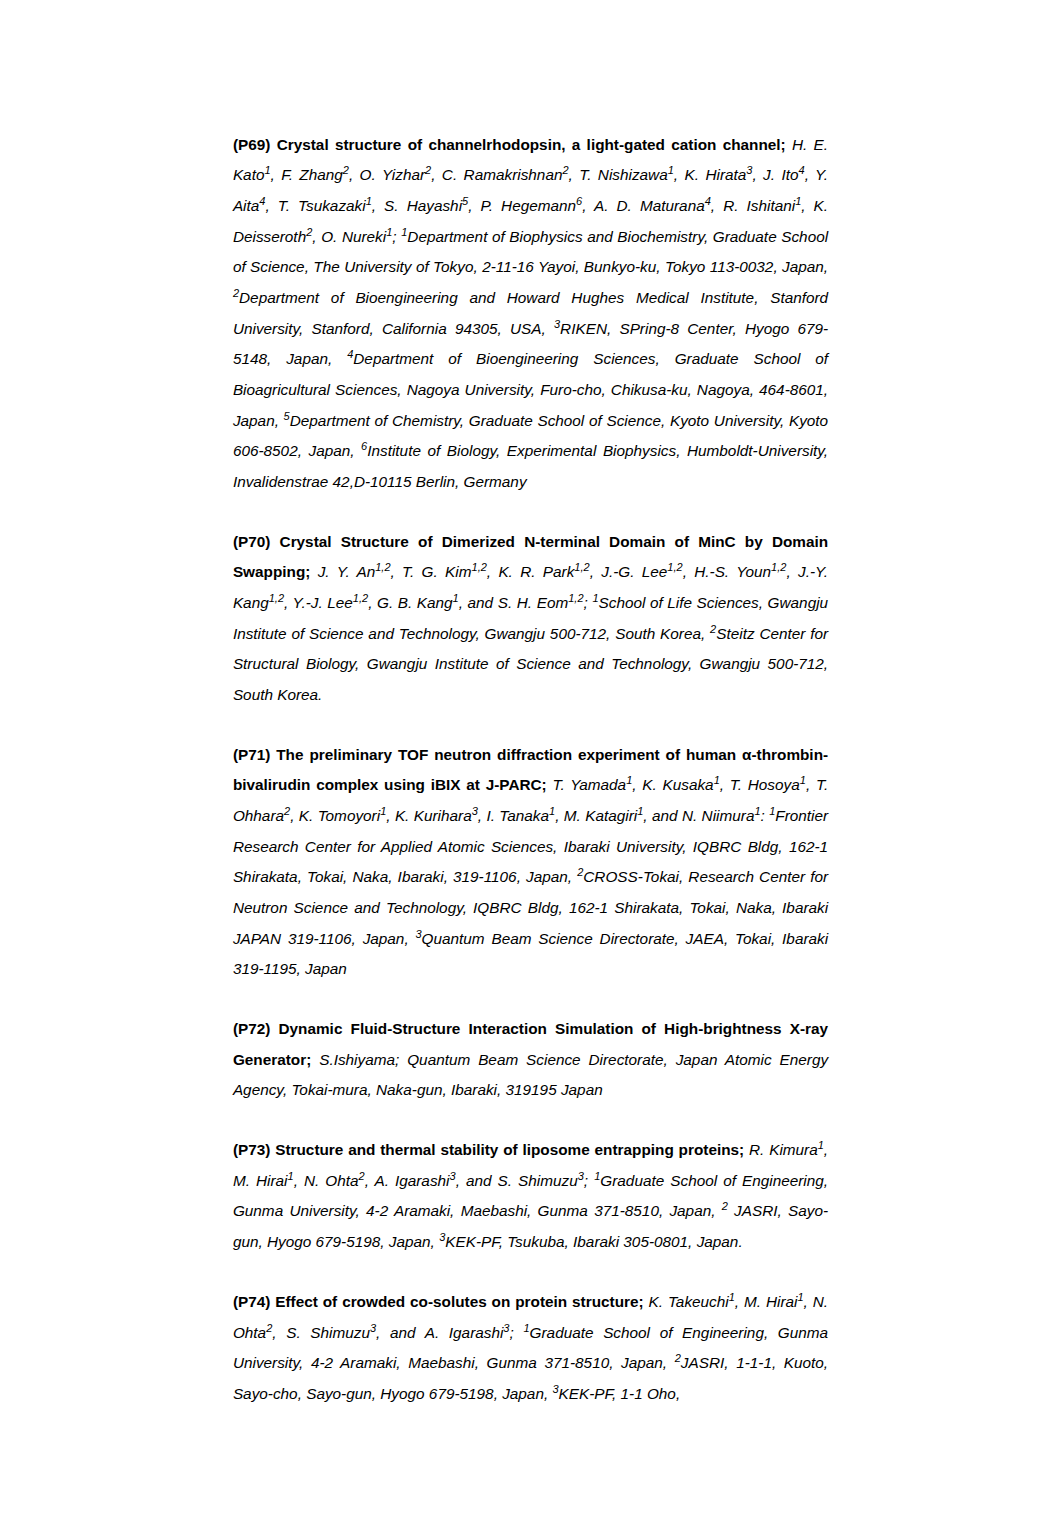(P69) Crystal structure of channelrhodopsin, a light-gated cation channel; H. E. Kato1, F. Zhang2, O. Yizhar2, C. Ramakrishnan2, T. Nishizawa1, K. Hirata3, J. Ito4, Y. Aita4, T. Tsukazaki1, S. Hayashi5, P. Hegemann6, A. D. Maturana4, R. Ishitani1, K. Deisseroth2, O. Nureki1; 1Department of Biophysics and Biochemistry, Graduate School of Science, The University of Tokyo, 2-11-16 Yayoi, Bunkyo-ku, Tokyo 113-0032, Japan, 2Department of Bioengineering and Howard Hughes Medical Institute, Stanford University, Stanford, California 94305, USA, 3RIKEN, SPring-8 Center, Hyogo 679-5148, Japan, 4Department of Bioengineering Sciences, Graduate School of Bioagricultural Sciences, Nagoya University, Furo-cho, Chikusa-ku, Nagoya, 464-8601, Japan, 5Department of Chemistry, Graduate School of Science, Kyoto University, Kyoto 606-8502, Japan, 6Institute of Biology, Experimental Biophysics, Humboldt-University, Invalidenstrae 42,D-10115 Berlin, Germany
(P70) Crystal Structure of Dimerized N-terminal Domain of MinC by Domain Swapping; J. Y. An1,2, T. G. Kim1,2, K. R. Park1,2, J.-G. Lee1,2, H.-S. Youn1,2, J.-Y. Kang1,2, Y.-J. Lee1,2, G. B. Kang1, and S. H. Eom1,2; 1School of Life Sciences, Gwangju Institute of Science and Technology, Gwangju 500-712, South Korea, 2Steitz Center for Structural Biology, Gwangju Institute of Science and Technology, Gwangju 500-712, South Korea.
(P71) The preliminary TOF neutron diffraction experiment of human α-thrombin-bivalirudin complex using iBIX at J-PARC; T. Yamada1, K. Kusaka1, T. Hosoya1, T. Ohhara2, K. Tomoyori1, K. Kurihara3, I. Tanaka1, M. Katagiri1, and N. Niimura1: 1Frontier Research Center for Applied Atomic Sciences, Ibaraki University, IQBRC Bldg, 162-1 Shirakata, Tokai, Naka, Ibaraki, 319-1106, Japan, 2CROSS-Tokai, Research Center for Neutron Science and Technology, IQBRC Bldg, 162-1 Shirakata, Tokai, Naka, Ibaraki JAPAN 319-1106, Japan, 3Quantum Beam Science Directorate, JAEA, Tokai, Ibaraki 319-1195, Japan
(P72) Dynamic Fluid-Structure Interaction Simulation of High-brightness X-ray Generator; S.Ishiyama; Quantum Beam Science Directorate, Japan Atomic Energy Agency, Tokai-mura, Naka-gun, Ibaraki, 319195 Japan
(P73) Structure and thermal stability of liposome entrapping proteins; R. Kimura1, M. Hirai1, N. Ohta2, A. Igarashi3, and S. Shimuzu3; 1Graduate School of Engineering, Gunma University, 4-2 Aramaki, Maebashi, Gunma 371-8510, Japan, 2 JASRI, Sayo-gun, Hyogo 679-5198, Japan, 3KEK-PF, Tsukuba, Ibaraki 305-0801, Japan.
(P74) Effect of crowded co-solutes on protein structure; K. Takeuchi1, M. Hirai1, N. Ohta2, S. Shimuzu3, and A. Igarashi3; 1Graduate School of Engineering, Gunma University, 4-2 Aramaki, Maebashi, Gunma 371-8510, Japan, 2JASRI, 1-1-1, Kuoto, Sayo-cho, Sayo-gun, Hyogo 679-5198, Japan, 3KEK-PF, 1-1 Oho,